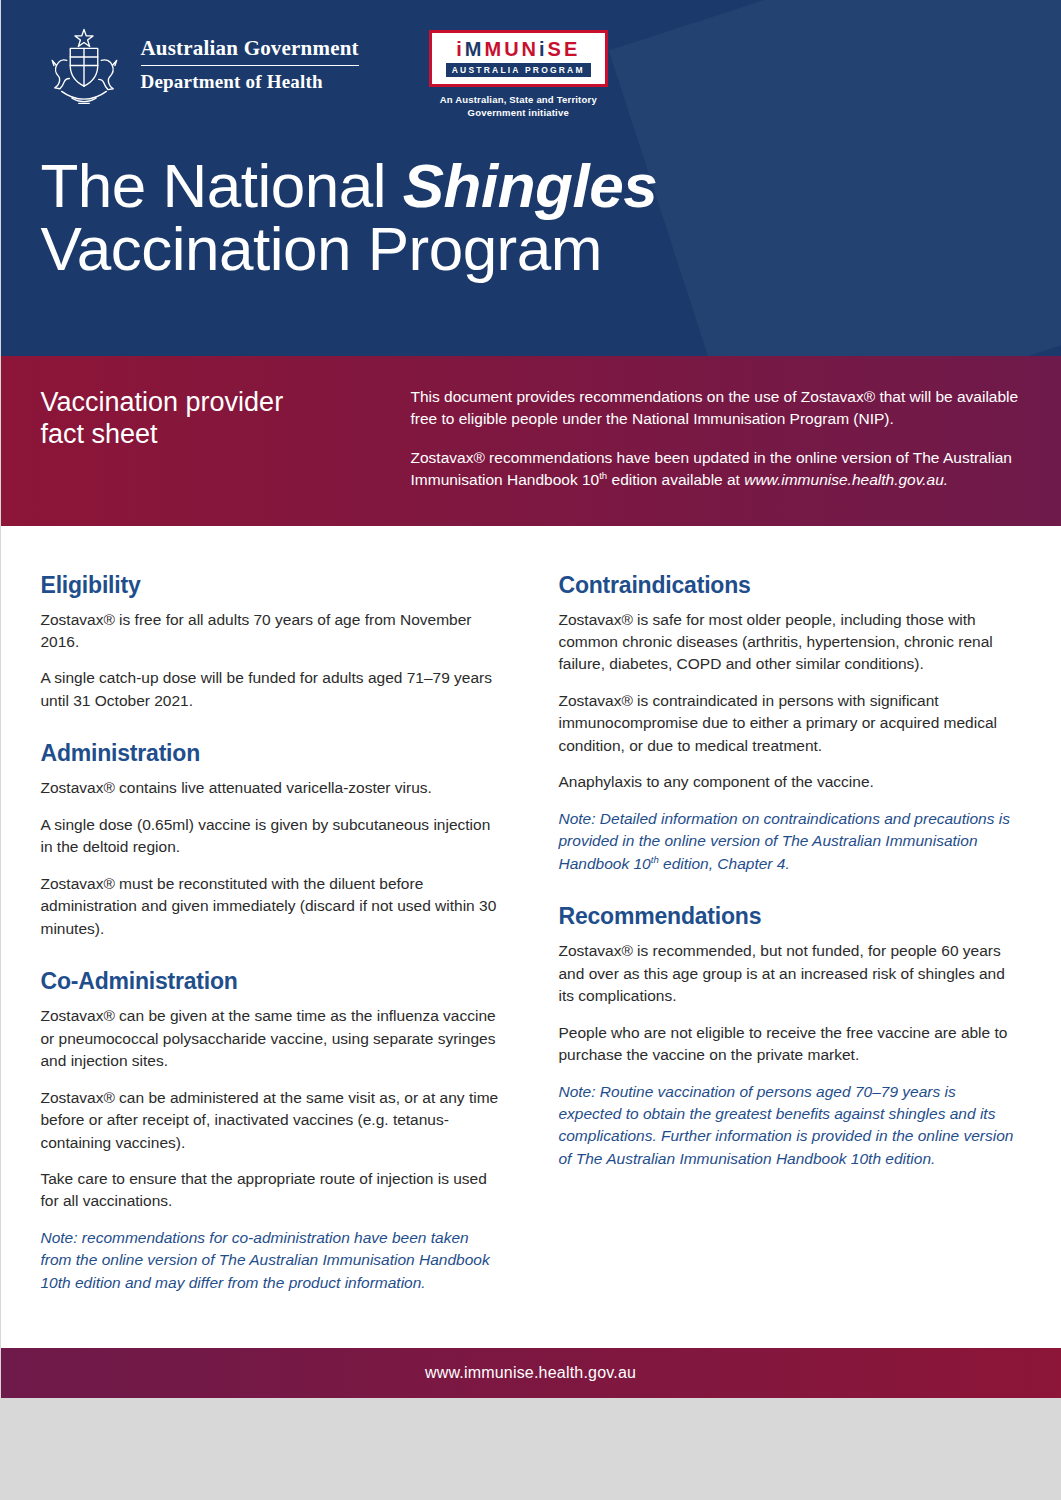Australian Government
Department of Health
iMMUNi SE
AUSTRALIA PROGRAM
An Australian, State and Territory
Government initiative
The National Shingles Vaccination Program
Vaccination provider
fact sheet
This document provides recommendations on the use of Zostavax® that will be available free to eligible people under the National Immunisation Program (NIP).
Zostavax® recommendations have been updated in the online version of The Australian Immunisation Handbook 10th edition available at www.immunise.health.gov.au.
Eligibility
Zostavax® is free for all adults 70 years of age from November 2016.
A single catch-up dose will be funded for adults aged 71–79 years until 31 October 2021.
Administration
Zostavax® contains live attenuated varicella-zoster virus.
A single dose (0.65ml) vaccine is given by subcutaneous injection in the deltoid region.
Zostavax® must be reconstituted with the diluent before administration and given immediately (discard if not used within 30 minutes).
Co-Administration
Zostavax® can be given at the same time as the influenza vaccine or pneumococcal polysaccharide vaccine, using separate syringes and injection sites.
Zostavax® can be administered at the same visit as, or at any time before or after receipt of, inactivated vaccines (e.g. tetanus-containing vaccines).
Take care to ensure that the appropriate route of injection is used for all vaccinations.
Note: recommendations for co-administration have been taken from the online version of The Australian Immunisation Handbook 10th edition and may differ from the product information.
Contraindications
Zostavax® is safe for most older people, including those with common chronic diseases (arthritis, hypertension, chronic renal failure, diabetes, COPD and other similar conditions).
Zostavax® is contraindicated in persons with significant immunocompromise due to either a primary or acquired medical condition, or due to medical treatment.
Anaphylaxis to any component of the vaccine.
Note: Detailed information on contraindications and precautions is provided in the online version of The Australian Immunisation Handbook 10th edition, Chapter 4.
Recommendations
Zostavax® is recommended, but not funded, for people 60 years and over as this age group is at an increased risk of shingles and its complications.
People who are not eligible to receive the free vaccine are able to purchase the vaccine on the private market.
Note: Routine vaccination of persons aged 70–79 years is expected to obtain the greatest benefits against shingles and its complications. Further information is provided in the online version of The Australian Immunisation Handbook 10th edition.
www.immunise.health.gov.au